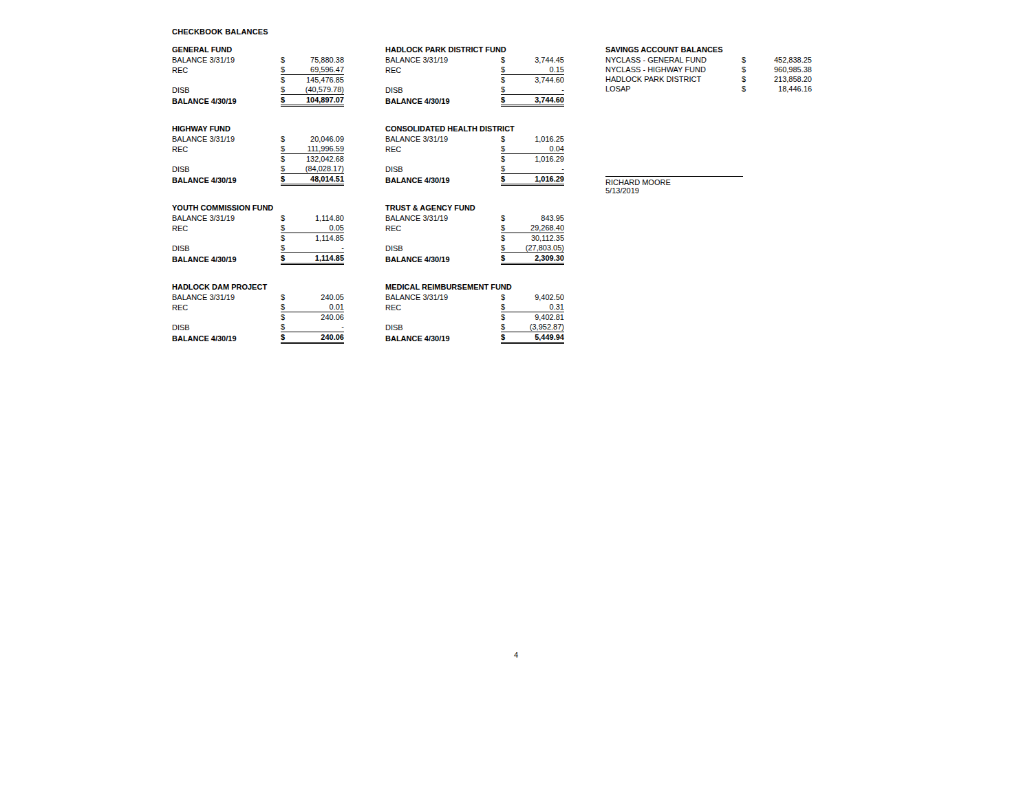CHECKBOOK BALANCES
GENERAL FUND
| BALANCE 3/31/19 | $ | 75,880.38 |
| REC | $ | 69,596.47 |
| | $ | 145,476.85 |
| DISB | $ | (40,579.78) |
| BALANCE 4/30/19 | $ | 104,897.07 |
HIGHWAY FUND
| BALANCE 3/31/19 | $ | 20,046.09 |
| REC | $ | 111,996.59 |
| | $ | 132,042.68 |
| DISB | $ | (84,028.17) |
| BALANCE 4/30/19 | $ | 48,014.51 |
YOUTH COMMISSION FUND
| BALANCE 3/31/19 | $ | 1,114.80 |
| REC | $ | 0.05 |
| | $ | 1,114.85 |
| DISB | $ | - |
| BALANCE 4/30/19 | $ | 1,114.85 |
HADLOCK DAM PROJECT
| BALANCE 3/31/19 | $ | 240.05 |
| REC | $ | 0.01 |
| | $ | 240.06 |
| DISB | $ | - |
| BALANCE 4/30/19 | $ | 240.06 |
HADLOCK PARK DISTRICT FUND
| BALANCE 3/31/19 | $ | 3,744.45 |
| REC | $ | 0.15 |
| | $ | 3,744.60 |
| DISB | $ | - |
| BALANCE 4/30/19 | $ | 3,744.60 |
CONSOLIDATED HEALTH DISTRICT
| BALANCE 3/31/19 | $ | 1,016.25 |
| REC | $ | 0.04 |
| | $ | 1,016.29 |
| DISB | $ | - |
| BALANCE 4/30/19 | $ | 1,016.29 |
TRUST & AGENCY FUND
| BALANCE 3/31/19 | $ | 843.95 |
| REC | $ | 29,268.40 |
| | $ | 30,112.35 |
| DISB | $ | (27,803.05) |
| BALANCE 4/30/19 | $ | 2,309.30 |
MEDICAL REIMBURSEMENT FUND
| BALANCE 3/31/19 | $ | 9,402.50 |
| REC | $ | 0.31 |
| | $ | 9,402.81 |
| DISB | $ | (3,952.87) |
| BALANCE 4/30/19 | $ | 5,449.94 |
SAVINGS ACCOUNT BALANCES
| NYCLASS - GENERAL FUND | $ | 452,838.25 |
| NYCLASS - HIGHWAY FUND | $ | 960,985.38 |
| HADLOCK PARK DISTRICT | $ | 213,858.20 |
| LOSAP | $ | 18,446.16 |
RICHARD MOORE
5/13/2019
4